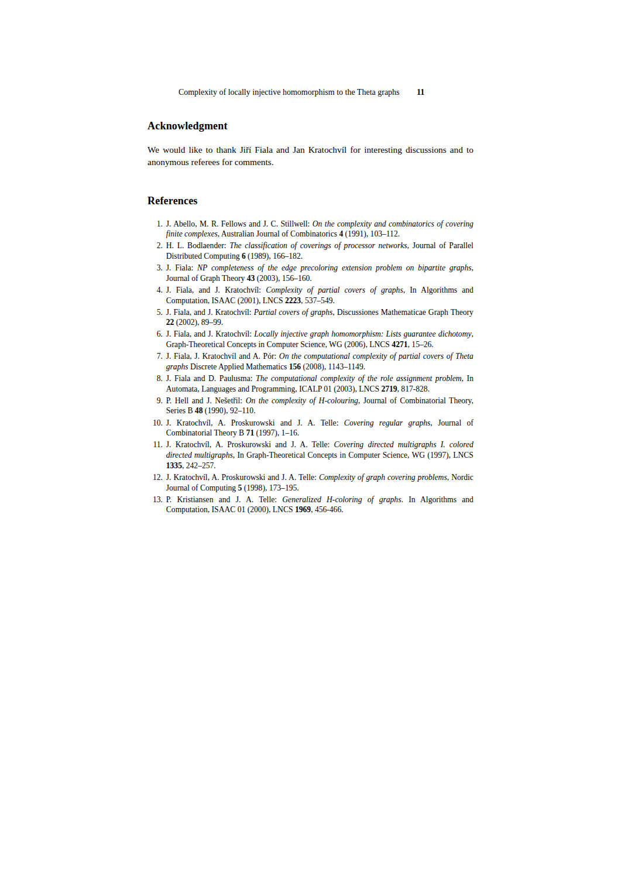Complexity of locally injective homomorphism to the Theta graphs11
Acknowledgment
We would like to thank Jiří Fiala and Jan Kratochvíl for interesting discussions and to anonymous referees for comments.
References
J. Abello, M. R. Fellows and J. C. Stillwell: On the complexity and combinatorics of covering finite complexes, Australian Journal of Combinatorics 4 (1991), 103–112.
H. L. Bodlaender: The classification of coverings of processor networks, Journal of Parallel Distributed Computing 6 (1989), 166–182.
J. Fiala: NP completeness of the edge precoloring extension problem on bipartite graphs, Journal of Graph Theory 43 (2003), 156–160.
J. Fiala, and J. Kratochvíl: Complexity of partial covers of graphs, In Algorithms and Computation, ISAAC (2001), LNCS 2223, 537–549.
J. Fiala, and J. Kratochvíl: Partial covers of graphs, Discussiones Mathematicae Graph Theory 22 (2002), 89–99.
J. Fiala, and J. Kratochvíl: Locally injective graph homomorphism: Lists guarantee dichotomy, Graph-Theoretical Concepts in Computer Science, WG (2006), LNCS 4271, 15–26.
J. Fiala, J. Kratochvíl and A. Pór: On the computational complexity of partial covers of Theta graphs Discrete Applied Mathematics 156 (2008), 1143–1149.
J. Fiala and D. Paulusma: The computational complexity of the role assignment problem, In Automata, Languages and Programming, ICALP 01 (2003), LNCS 2719, 817-828.
P. Hell and J. Nešetřil: On the complexity of H-colouring, Journal of Combinatorial Theory, Series B 48 (1990), 92–110.
J. Kratochvíl, A. Proskurowski and J. A. Telle: Covering regular graphs, Journal of Combinatorial Theory B 71 (1997), 1–16.
J. Kratochvíl, A. Proskurowski and J. A. Telle: Covering directed multigraphs I. colored directed multigraphs, In Graph-Theoretical Concepts in Computer Science, WG (1997), LNCS 1335, 242–257.
J. Kratochvíl, A. Proskurowski and J. A. Telle: Complexity of graph covering problems, Nordic Journal of Computing 5 (1998), 173–195.
P. Kristiansen and J. A. Telle: Generalized H-coloring of graphs. In Algorithms and Computation, ISAAC 01 (2000), LNCS 1969, 456-466.